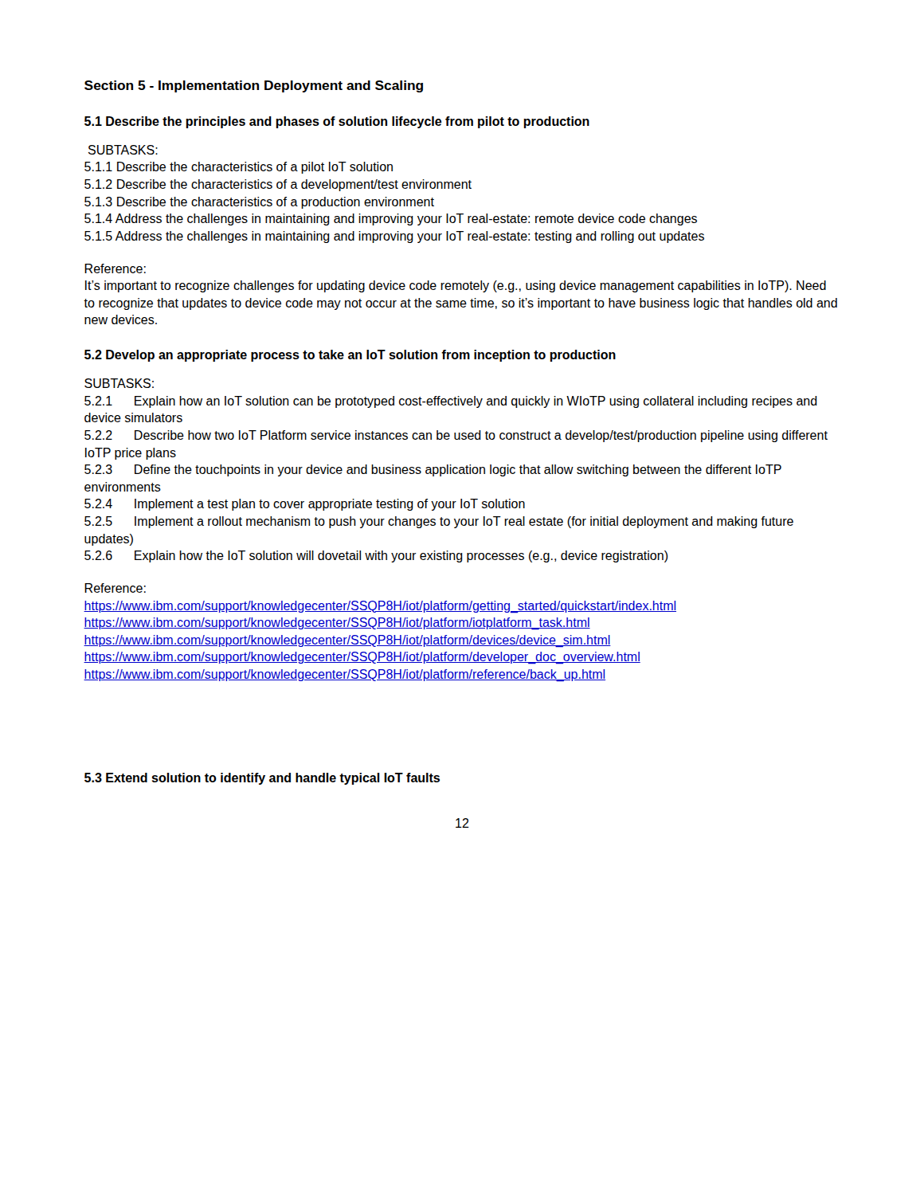Section 5 - Implementation Deployment and Scaling
5.1 Describe the principles and phases of solution lifecycle from pilot to production
SUBTASKS:
5.1.1 Describe the characteristics of a pilot IoT solution
5.1.2 Describe the characteristics of a development/test environment
5.1.3 Describe the characteristics of a production environment
5.1.4 Address the challenges in maintaining and improving your IoT real-estate: remote device code changes
5.1.5 Address the challenges in maintaining and improving your IoT real-estate: testing and rolling out updates
Reference:
It’s important to recognize challenges for updating device code remotely (e.g., using device management capabilities in IoTP). Need to recognize that updates to device code may not occur at the same time, so it’s important to have business logic that handles old and new devices.
5.2 Develop an appropriate process to take an IoT solution from inception to production
SUBTASKS:
5.2.1 Explain how an IoT solution can be prototyped cost-effectively and quickly in WIoTP using collateral including recipes and device simulators
5.2.2 Describe how two IoT Platform service instances can be used to construct a develop/test/production pipeline using different IoTP price plans
5.2.3 Define the touchpoints in your device and business application logic that allow switching between the different IoTP environments
5.2.4 Implement a test plan to cover appropriate testing of your IoT solution
5.2.5 Implement a rollout mechanism to push your changes to your IoT real estate (for initial deployment and making future updates)
5.2.6 Explain how the IoT solution will dovetail with your existing processes (e.g., device registration)
Reference:
https://www.ibm.com/support/knowledgecenter/SSQP8H/iot/platform/getting_started/quickstart/index.html
https://www.ibm.com/support/knowledgecenter/SSQP8H/iot/platform/iotplatform_task.html
https://www.ibm.com/support/knowledgecenter/SSQP8H/iot/platform/devices/device_sim.html
https://www.ibm.com/support/knowledgecenter/SSQP8H/iot/platform/developer_doc_overview.html
https://www.ibm.com/support/knowledgecenter/SSQP8H/iot/platform/reference/back_up.html
5.3 Extend solution to identify and handle typical IoT faults
12